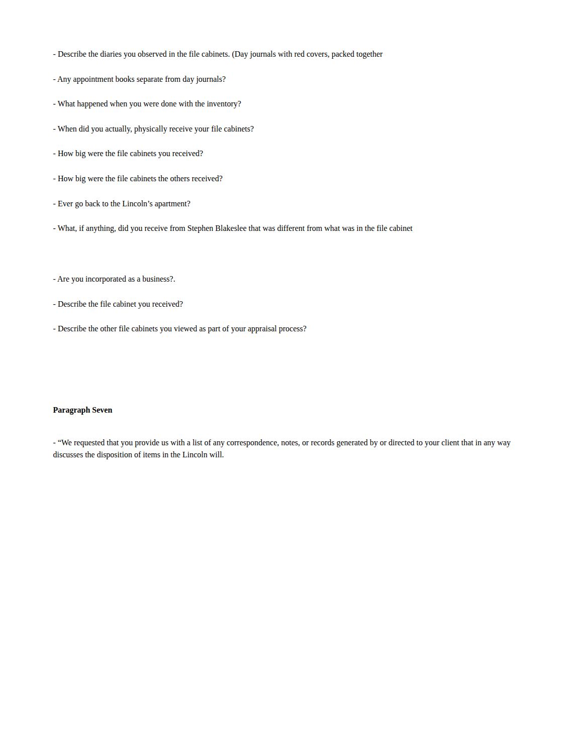- Describe the diaries you observed in the file cabinets. (Day journals with red covers, packed together
- Any appointment books separate from day journals?
- What happened when you were done with the inventory?
- When did you actually, physically receive your file cabinets?
- How big were the file cabinets you received?
- How big were the file cabinets the others received?
- Ever go back to the Lincoln’s apartment?
- What, if anything, did you receive from Stephen Blakeslee that was different from what was in the file cabinet
- Are you incorporated as a business?.
- Describe the file cabinet you received?
- Describe the other file cabinets you viewed as part of your appraisal process?
Paragraph Seven
- “We requested that you provide us with a list of any correspondence, notes, or records generated by or directed to your client that in any way discusses the disposition of items in the Lincoln will.